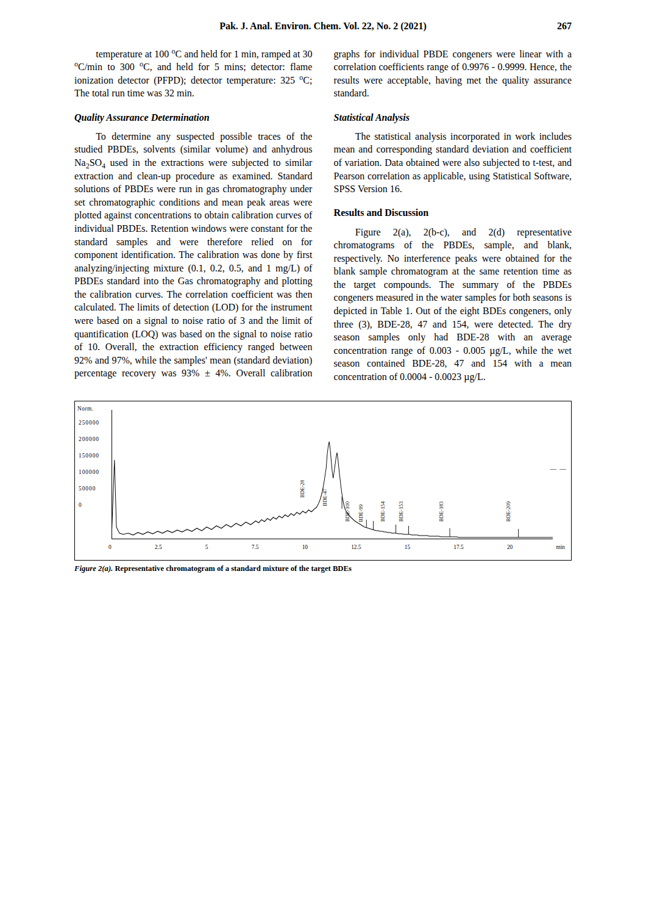Pak. J. Anal. Environ. Chem. Vol. 22, No. 2 (2021) 267
temperature at 100 oC and held for 1 min, ramped at 30 oC/min to 300 oC, and held for 5 mins; detector: flame ionization detector (PFPD); detector temperature: 325 oC; The total run time was 32 min.
Quality Assurance Determination
To determine any suspected possible traces of the studied PBDEs, solvents (similar volume) and anhydrous Na2SO4 used in the extractions were subjected to similar extraction and clean-up procedure as examined. Standard solutions of PBDEs were run in gas chromatography under set chromatographic conditions and mean peak areas were plotted against concentrations to obtain calibration curves of individual PBDEs. Retention windows were constant for the standard samples and were therefore relied on for component identification. The calibration was done by first analyzing/injecting mixture (0.1, 0.2, 0.5, and 1 mg/L) of PBDEs standard into the Gas chromatography and plotting the calibration curves. The correlation coefficient was then calculated. The limits of detection (LOD) for the instrument were based on a signal to noise ratio of 3 and the limit of quantification (LOQ) was based on the signal to noise ratio of 10. Overall, the extraction efficiency ranged between 92% and 97%, while the samples' mean (standard deviation) percentage recovery was 93% ± 4%. Overall calibration graphs for individual PBDE congeners were linear with a correlation coefficients range of 0.9976 - 0.9999. Hence, the results were acceptable, having met the quality assurance standard.
Statistical Analysis
The statistical analysis incorporated in work includes mean and corresponding standard deviation and coefficient of variation. Data obtained were also subjected to t-test, and Pearson correlation as applicable, using Statistical Software, SPSS Version 16.
Results and Discussion
Figure 2(a), 2(b-c), and 2(d) representative chromatograms of the PBDEs, sample, and blank, respectively. No interference peaks were obtained for the blank sample chromatogram at the same retention time as the target compounds. The summary of the PBDEs congeners measured in the water samples for both seasons is depicted in Table 1. Out of the eight BDEs congeners, only three (3), BDE-28, 47 and 154, were detected. The dry season samples only had BDE-28 with an average concentration range of 0.003 - 0.005 µg/L, while the wet season contained BDE-28, 47 and 154 with a mean concentration of 0.0004 - 0.0023 µg/L.
Norm.
250000
200000
150000
100000
50000
0
BDE-28 BDE-47 BDE-100 BDE-99 BDE-154 BDE-153 BDE-183 BDE-209
0 2.5 5 7.5 10 12.5 15 17.5 20 min
— —
Figure 2(a). Representative chromatogram of a standard mixture of the target BDEs